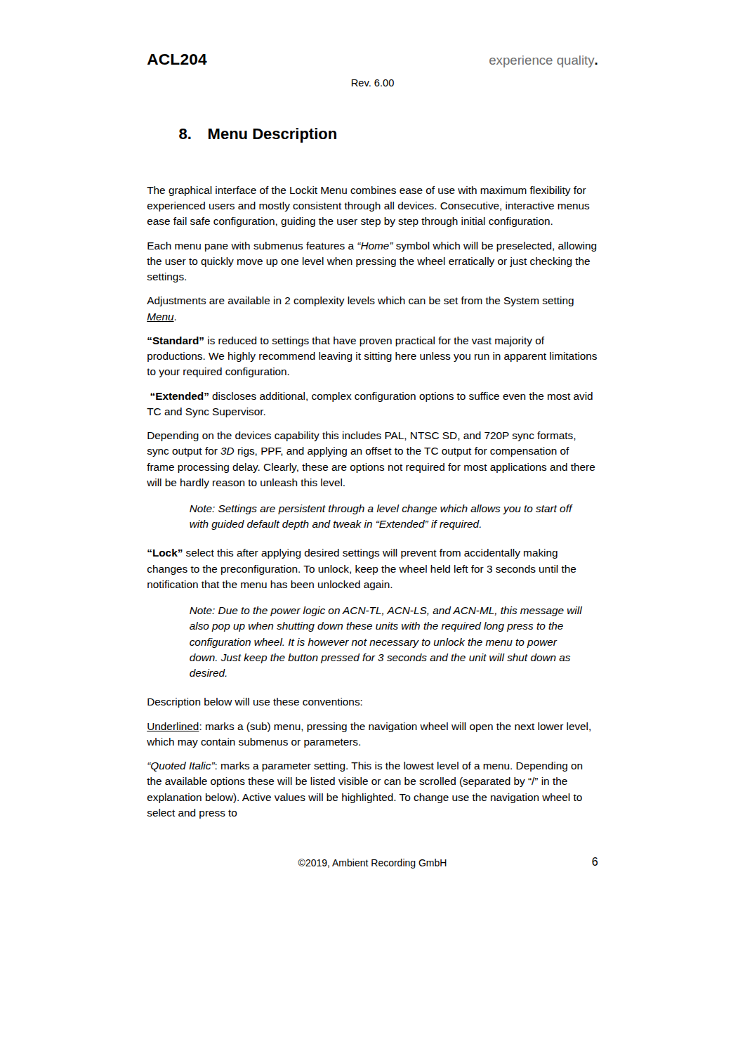ACL204
experience quality.
Rev. 6.00
8. Menu Description
The graphical interface of the Lockit Menu combines ease of use with maximum flexibility for experienced users and mostly consistent through all devices. Consecutive, interactive menus ease fail safe configuration, guiding the user step by step through initial configuration.
Each menu pane with submenus features a “Home” symbol which will be preselected, allowing the user to quickly move up one level when pressing the wheel erratically or just checking the settings.
Adjustments are available in 2 complexity levels which can be set from the System setting Menu.
“Standard” is reduced to settings that have proven practical for the vast majority of productions. We highly recommend leaving it sitting here unless you run in apparent limitations to your required configuration.
“Extended” discloses additional, complex configuration options to suffice even the most avid TC and Sync Supervisor.
Depending on the devices capability this includes PAL, NTSC SD, and 720P sync formats, sync output for 3D rigs, PPF, and applying an offset to the TC output for compensation of frame processing delay. Clearly, these are options not required for most applications and there will be hardly reason to unleash this level.
Note: Settings are persistent through a level change which allows you to start off with guided default depth and tweak in “Extended” if required.
“Lock” select this after applying desired settings will prevent from accidentally making changes to the preconfiguration. To unlock, keep the wheel held left for 3 seconds until the notification that the menu has been unlocked again.
Note: Due to the power logic on ACN-TL, ACN-LS, and ACN-ML, this message will also pop up when shutting down these units with the required long press to the configuration wheel. It is however not necessary to unlock the menu to power down. Just keep the button pressed for 3 seconds and the unit will shut down as desired.
Description below will use these conventions:
Underlined: marks a (sub) menu, pressing the navigation wheel will open the next lower level, which may contain submenus or parameters.
“Quoted Italic”: marks a parameter setting. This is the lowest level of a menu. Depending on the available options these will be listed visible or can be scrolled (separated by “/” in the explanation below). Active values will be highlighted. To change use the navigation wheel to select and press to
©2019, Ambient Recording GmbH
6